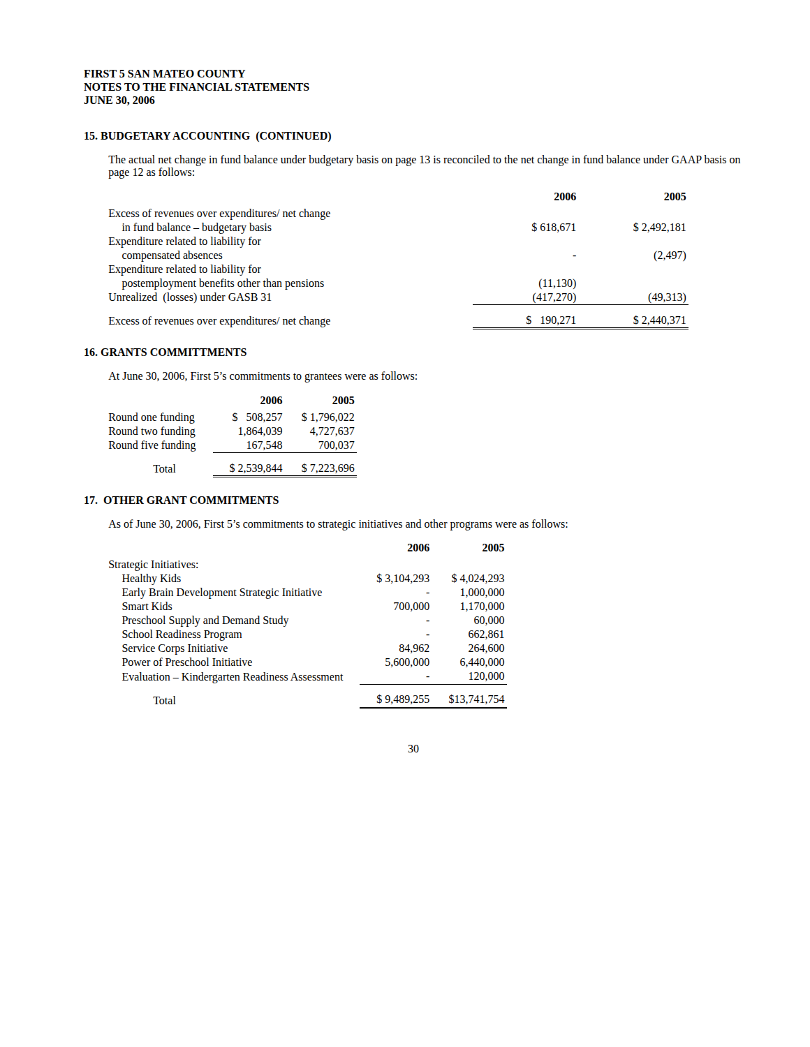FIRST 5 SAN MATEO COUNTY
NOTES TO THE FINANCIAL STATEMENTS
JUNE 30, 2006
15. BUDGETARY ACCOUNTING (CONTINUED)
The actual net change in fund balance under budgetary basis on page 13 is reconciled to the net change in fund balance under GAAP basis on page 12 as follows:
| | 2006 | 2005 |
| --- | --- | --- |
| Excess of revenues over expenditures/ net change | | |
| in fund balance – budgetary basis | $ 618,671 | $ 2,492,181 |
| Expenditure related to liability for | | |
| compensated absences | - | (2,497) |
| Expenditure related to liability for | | |
| postemployment benefits other than pensions | (11,130) | |
| Unrealized (losses) under GASB 31 | (417,270) | (49,313) |
| Excess of revenues over expenditures/ net change | $ 190,271 | $ 2,440,371 |
16. GRANTS COMMITTMENTS
At June 30, 2006, First 5’s commitments to grantees were as follows:
| | 2006 | 2005 |
| --- | --- | --- |
| Round one funding | $ 508,257 | $ 1,796,022 |
| Round two funding | 1,864,039 | 4,727,637 |
| Round five funding | 167,548 | 700,037 |
| Total | $ 2,539,844 | $ 7,223,696 |
17. OTHER GRANT COMMITMENTS
As of June 30, 2006, First 5’s commitments to strategic initiatives and other programs were as follows:
| | 2006 | 2005 |
| --- | --- | --- |
| Strategic Initiatives: | | |
| Healthy Kids | $ 3,104,293 | $ 4,024,293 |
| Early Brain Development Strategic Initiative | - | 1,000,000 |
| Smart Kids | 700,000 | 1,170,000 |
| Preschool Supply and Demand Study | - | 60,000 |
| School Readiness Program | - | 662,861 |
| Service Corps Initiative | 84,962 | 264,600 |
| Power of Preschool Initiative | 5,600,000 | 6,440,000 |
| Evaluation – Kindergarten Readiness Assessment | - | 120,000 |
| Total | $ 9,489,255 | $13,741,754 |
30